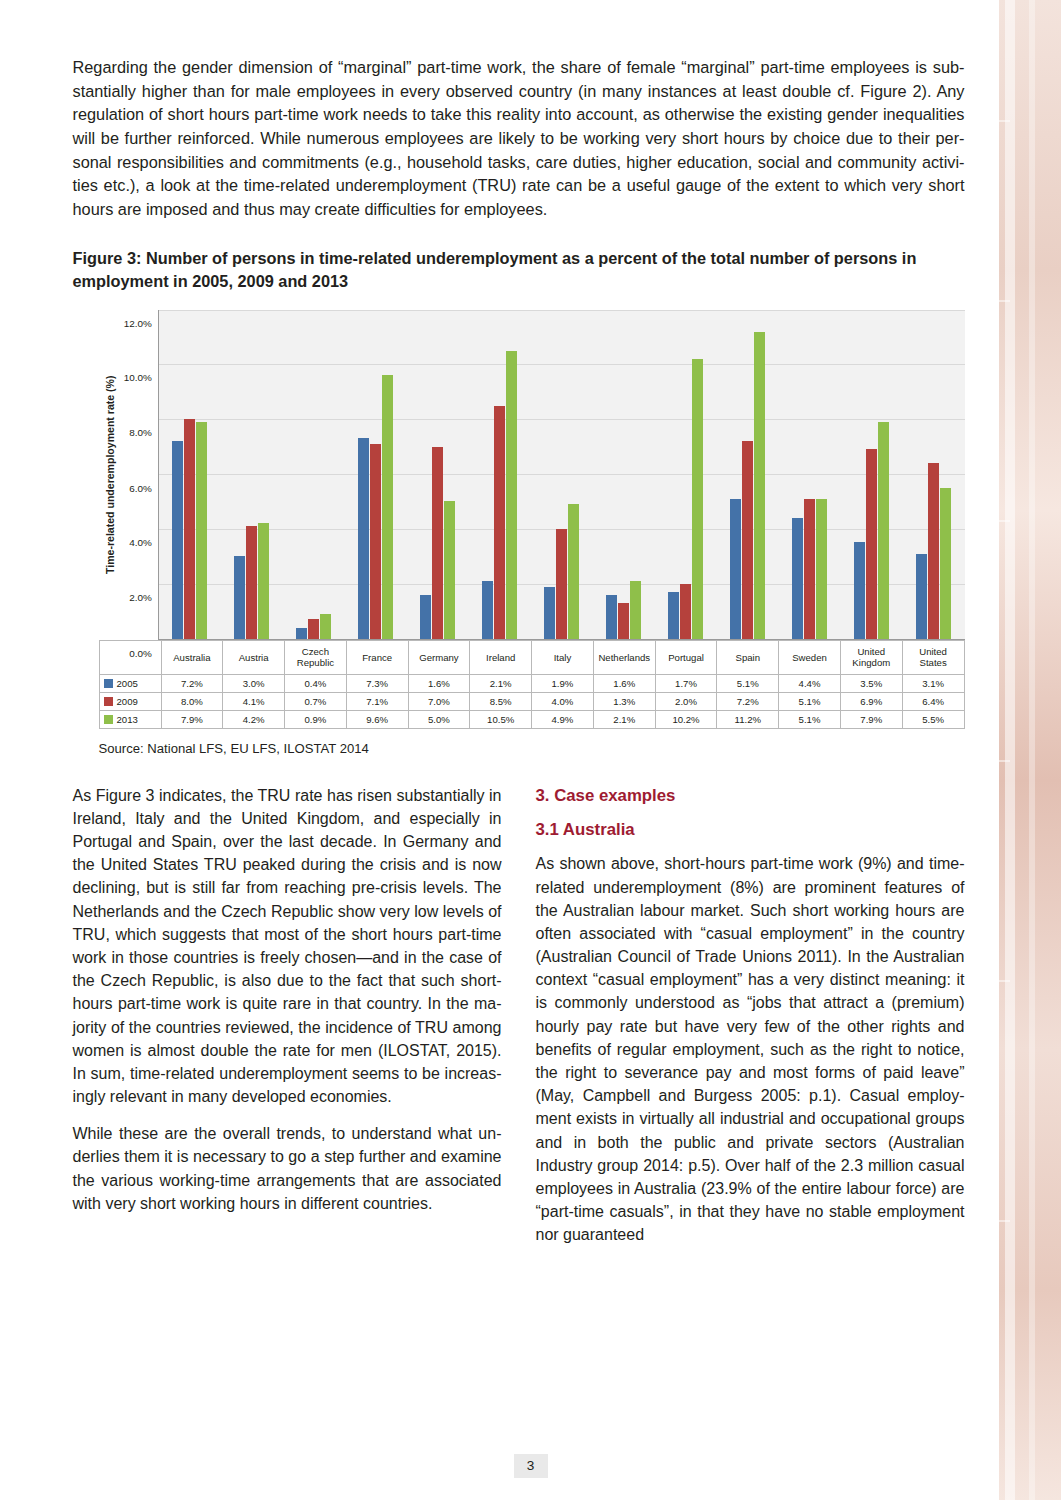Regarding the gender dimension of “marginal” part-time work, the share of female “marginal” part-time employees is substantially higher than for male employees in every observed country (in many instances at least double cf. Figure 2). Any regulation of short hours part-time work needs to take this reality into account, as otherwise the existing gender inequalities will be further reinforced. While numerous employees are likely to be working very short hours by choice due to their personal responsibilities and commitments (e.g., household tasks, care duties, higher education, social and community activities etc.), a look at the time-related underemployment (TRU) rate can be a useful gauge of the extent to which very short hours are imposed and thus may create difficulties for employees.
Figure 3: Number of persons in time-related underemployment as a percent of the total number of persons in employment in 2005, 2009 and 2013
Time-related underemployment rate (%)
12.0% 10.0% 8.0% 6.0% 4.0% 2.0% 0.0%
| | Australia | Austria | Czech Republic | France | Germany | Ireland | Italy | Netherlands | Portugal | Spain | Sweden | United Kingdom | United States |
| --- | --- | --- | --- | --- | --- | --- | --- | --- | --- | --- | --- | --- | --- |
| 2005 | 7.2% | 3.0% | 0.4% | 7.3% | 1.6% | 2.1% | 1.9% | 1.6% | 1.7% | 5.1% | 4.4% | 3.5% | 3.1% |
| 2009 | 8.0% | 4.1% | 0.7% | 7.1% | 7.0% | 8.5% | 4.0% | 1.3% | 2.0% | 7.2% | 5.1% | 6.9% | 6.4% |
| 2013 | 7.9% | 4.2% | 0.9% | 9.6% | 5.0% | 10.5% | 4.9% | 2.1% | 10.2% | 11.2% | 5.1% | 7.9% | 5.5% |
Source: National LFS, EU LFS, ILOSTAT 2014
As Figure 3 indicates, the TRU rate has risen substantially in Ireland, Italy and the United Kingdom, and especially in Portugal and Spain, over the last decade. In Germany and the United States TRU peaked during the crisis and is now declining, but is still far from reaching pre-crisis levels. The Netherlands and the Czech Republic show very low levels of TRU, which suggests that most of the short hours part-time work in those countries is freely chosen—and in the case of the Czech Republic, is also due to the fact that such short-hours part-time work is quite rare in that country. In the majority of the countries reviewed, the incidence of TRU among women is almost double the rate for men (ILOSTAT, 2015). In sum, time-related underemployment seems to be increasingly relevant in many developed economies.
While these are the overall trends, to understand what underlies them it is necessary to go a step further and examine the various working-time arrangements that are associated with very short working hours in different countries.
3. Case examples
3.1 Australia
As shown above, short-hours part-time work (9%) and time-related underemployment (8%) are prominent features of the Australian labour market. Such short working hours are often associated with “casual employment” in the country (Australian Council of Trade Unions 2011). In the Australian context “casual employment” has a very distinct meaning: it is commonly understood as “jobs that attract a (premium) hourly pay rate but have very few of the other rights and benefits of regular employment, such as the right to notice, the right to severance pay and most forms of paid leave” (May, Campbell and Burgess 2005: p.1). Casual employment exists in virtually all industrial and occupational groups and in both the public and private sectors (Australian Industry group 2014: p.5). Over half of the 2.3 million casual employees in Australia (23.9% of the entire labour force) are “part-time casuals”, in that they have no stable employment nor guaranteed
3